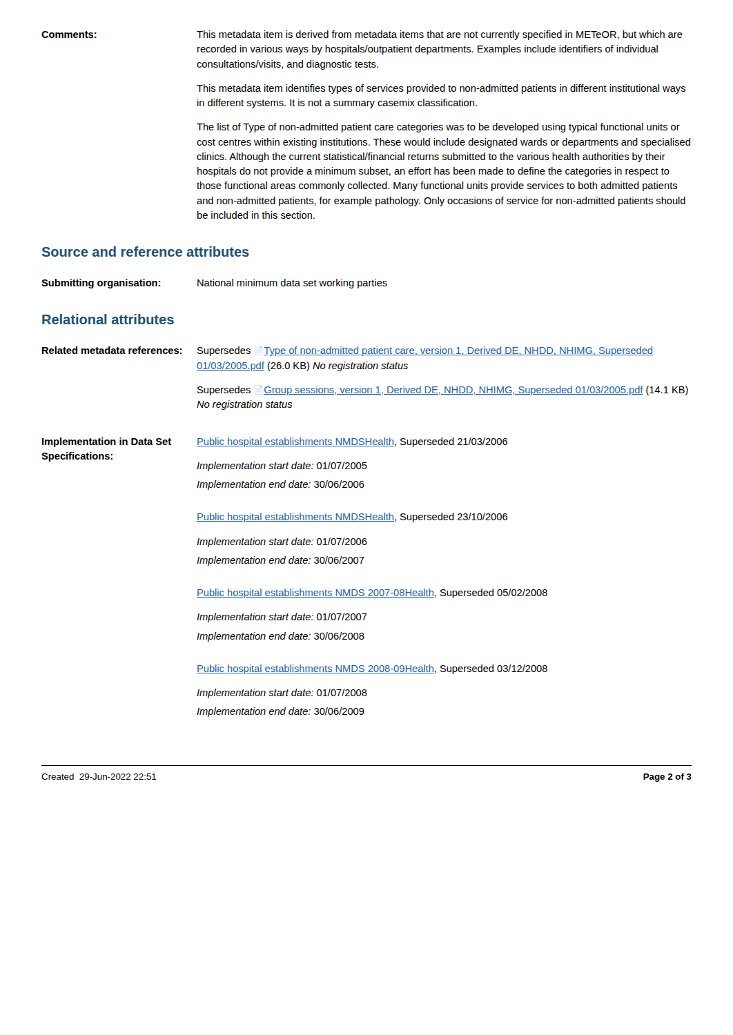Comments:
This metadata item is derived from metadata items that are not currently specified in METeOR, but which are recorded in various ways by hospitals/outpatient departments. Examples include identifiers of individual consultations/visits, and diagnostic tests.
This metadata item identifies types of services provided to non-admitted patients in different institutional ways in different systems. It is not a summary casemix classification.
The list of Type of non-admitted patient care categories was to be developed using typical functional units or cost centres within existing institutions. These would include designated wards or departments and specialised clinics. Although the current statistical/financial returns submitted to the various health authorities by their hospitals do not provide a minimum subset, an effort has been made to define the categories in respect to those functional areas commonly collected. Many functional units provide services to both admitted patients and non-admitted patients, for example pathology. Only occasions of service for non-admitted patients should be included in this section.
Source and reference attributes
Submitting organisation:
National minimum data set working parties
Relational attributes
Related metadata references:
Supersedes 📄Type of non-admitted patient care, version 1, Derived DE, NHDD, NHIMG, Superseded 01/03/2005.pdf (26.0 KB) No registration status
Supersedes 📄Group sessions, version 1, Derived DE, NHDD, NHIMG, Superseded 01/03/2005.pdf (14.1 KB) No registration status
Implementation in Data Set Specifications:
Public hospital establishments NMDS Health, Superseded 21/03/2006
Implementation start date: 01/07/2005
Implementation end date: 30/06/2006
Public hospital establishments NMDS Health, Superseded 23/10/2006
Implementation start date: 01/07/2006
Implementation end date: 30/06/2007
Public hospital establishments NMDS 2007-08 Health, Superseded 05/02/2008
Implementation start date: 01/07/2007
Implementation end date: 30/06/2008
Public hospital establishments NMDS 2008-09 Health, Superseded 03/12/2008
Implementation start date: 01/07/2008
Implementation end date: 30/06/2009
Created 29-Jun-2022 22:51
Page 2 of 3